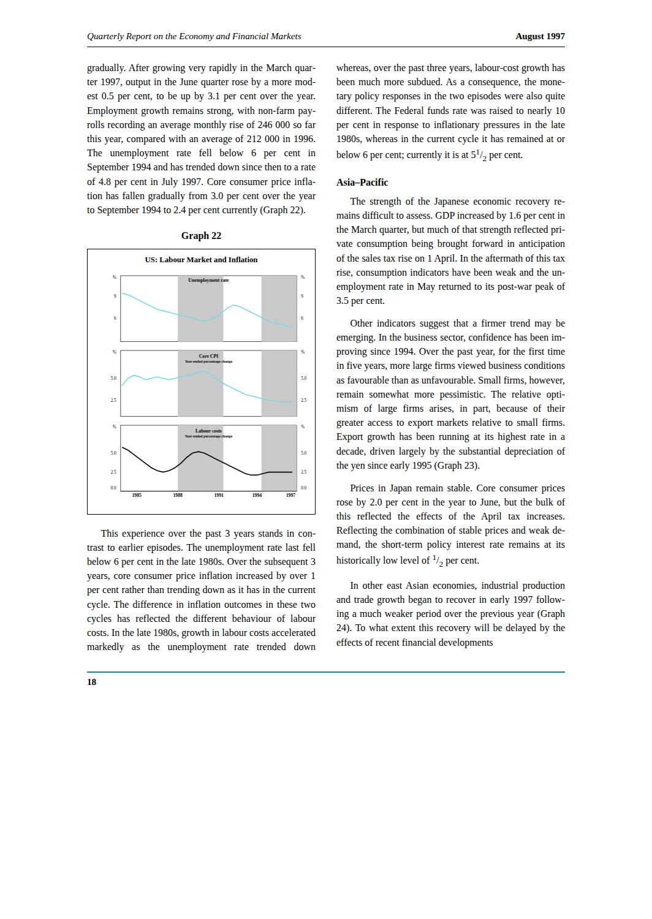Quarterly Report on the Economy and Financial Markets
August 1997
gradually. After growing very rapidly in the March quarter 1997, output in the June quarter rose by a more modest 0.5 per cent, to be up by 3.1 per cent over the year. Employment growth remains strong, with non-farm payrolls recording an average monthly rise of 246 000 so far this year, compared with an average of 212 000 in 1996. The unemployment rate fell below 6 per cent in September 1994 and has trended down since then to a rate of 4.8 per cent in July 1997. Core consumer price inflation has fallen gradually from 3.0 per cent over the year to September 1994 to 2.4 per cent currently (Graph 22).
Graph 22
US: Labour Market and Inflation
% % Unemployment rate 9 9 6 6 % % Core CPI Year-ended percentage change 5.0 5.0 2.5 2.5 % % Labour costs Year-ended percentage change 5.0 5.0 2.5 2.5 0.0 0.0 1985 1988 1991 1994 1997
This experience over the past 3 years stands in contrast to earlier episodes. The unemployment rate last fell below 6 per cent in the late 1980s. Over the subsequent 3 years, core consumer price inflation increased by over 1 per cent rather than trending down as it has in the current cycle. The difference in inflation outcomes in these two cycles has reflected the different behaviour of labour costs. In the late 1980s, growth in labour costs accelerated markedly as the unemployment rate trended down whereas, over the past three years, labour-cost growth has been much more subdued. As a consequence, the monetary policy responses in the two episodes were also quite different. The Federal funds rate was raised to nearly 10 per cent in response to inflationary pressures in the late 1980s, whereas in the current cycle it has remained at or below 6 per cent; currently it is at 51/2 per cent.
Asia–Pacific
The strength of the Japanese economic recovery remains difficult to assess. GDP increased by 1.6 per cent in the March quarter, but much of that strength reflected private consumption being brought forward in anticipation of the sales tax rise on 1 April. In the aftermath of this tax rise, consumption indicators have been weak and the unemployment rate in May returned to its post-war peak of 3.5 per cent.
Other indicators suggest that a firmer trend may be emerging. In the business sector, confidence has been improving since 1994. Over the past year, for the first time in five years, more large firms viewed business conditions as favourable than as unfavourable. Small firms, however, remain somewhat more pessimistic. The relative optimism of large firms arises, in part, because of their greater access to export markets relative to small firms. Export growth has been running at its highest rate in a decade, driven largely by the substantial depreciation of the yen since early 1995 (Graph 23).
Prices in Japan remain stable. Core consumer prices rose by 2.0 per cent in the year to June, but the bulk of this reflected the effects of the April tax increases. Reflecting the combination of stable prices and weak demand, the short-term policy interest rate remains at its historically low level of 1/2 per cent.
In other east Asian economies, industrial production and trade growth began to recover in early 1997 following a much weaker period over the previous year (Graph 24). To what extent this recovery will be delayed by the effects of recent financial developments
18